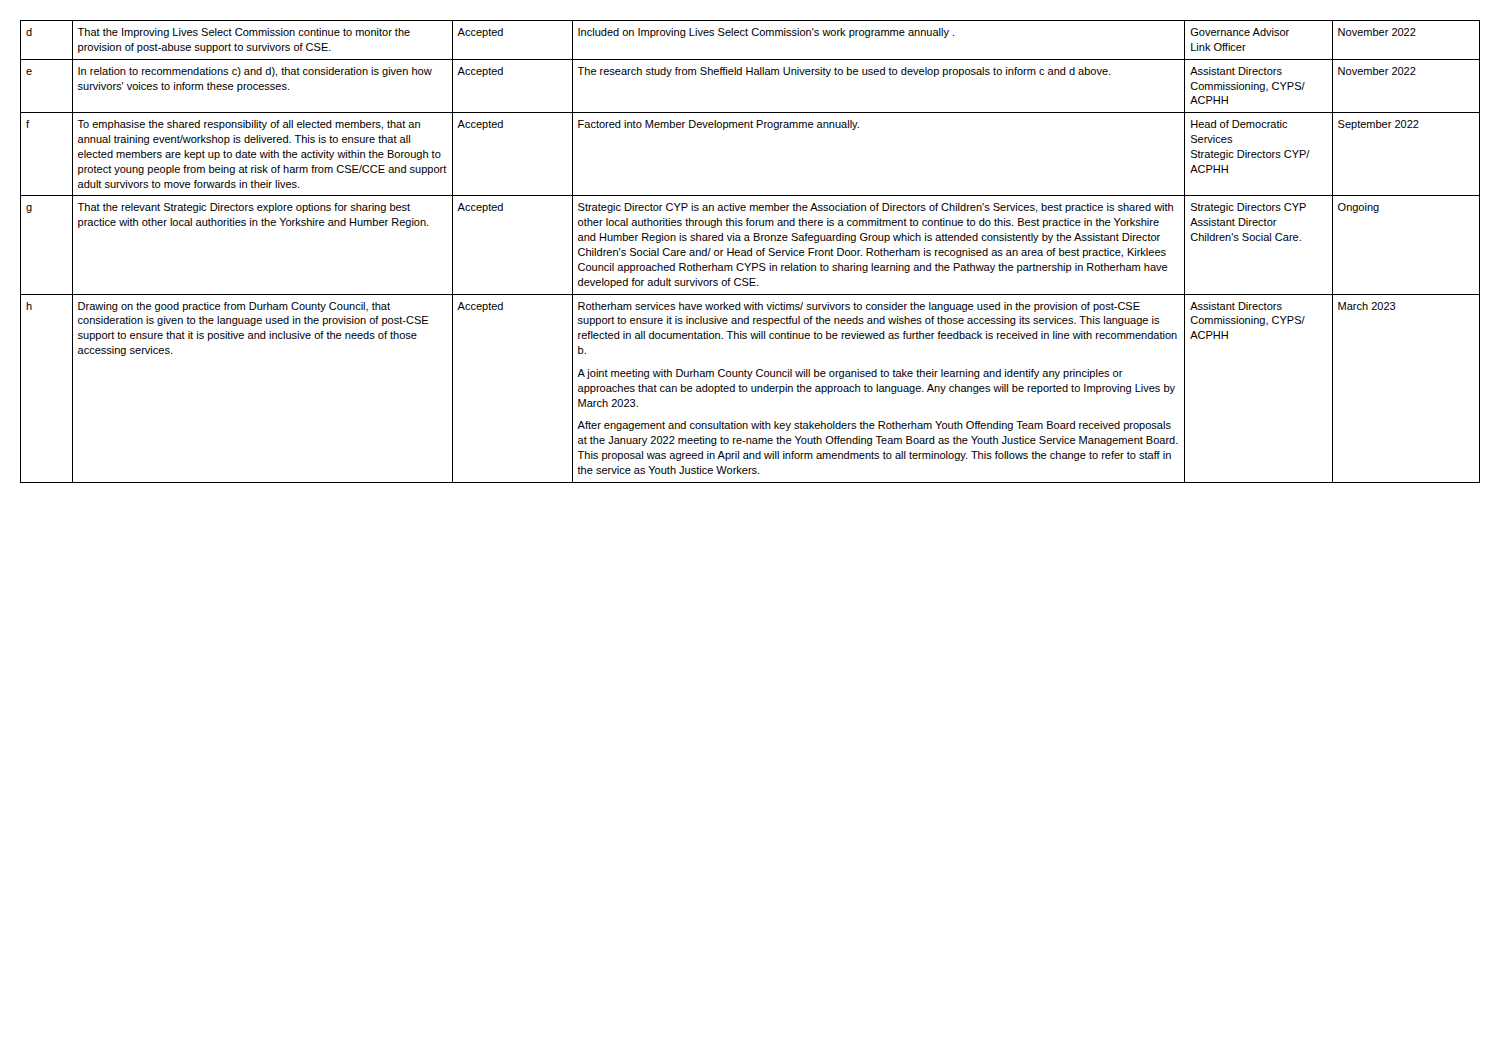| d | That the Improving Lives Select Commission continue to monitor the provision of post-abuse support to survivors of CSE. | Accepted | Included on Improving Lives Select Commission's work programme annually . | Governance Advisor Link Officer | November 2022 |
| e | In relation to recommendations c) and d), that consideration is given how survivors' voices to inform these processes. | Accepted | The research study from Sheffield Hallam University to be used to develop proposals to inform c and d above. | Assistant Directors Commissioning, CYPS/ ACPHH | November 2022 |
| f | To emphasise the shared responsibility of all elected members, that an annual training event/workshop is delivered. This is to ensure that all elected members are kept up to date with the activity within the Borough to protect young people from being at risk of harm from CSE/CCE and support adult survivors to move forwards in their lives. | Accepted | Factored into Member Development Programme annually. | Head of Democratic Services Strategic Directors CYP/ ACPHH | September 2022 |
| g | That the relevant Strategic Directors explore options for sharing best practice with other local authorities in the Yorkshire and Humber Region. | Accepted | Strategic Director CYP is an active member the Association of Directors of Children's Services, best practice is shared with other local authorities through this forum and there is a commitment to continue to do this. Best practice in the Yorkshire and Humber Region is shared via a Bronze Safeguarding Group which is attended consistently by the Assistant Director Children's Social Care and/ or Head of Service Front Door. Rotherham is recognised as an area of best practice, Kirklees Council approached Rotherham CYPS in relation to sharing learning and the Pathway the partnership in Rotherham have developed for adult survivors of CSE. | Strategic Directors CYP Assistant Director Children's Social Care. | Ongoing |
| h | Drawing on the good practice from Durham County Council, that consideration is given to the language used in the provision of post-CSE support to ensure that it is positive and inclusive of the needs of those accessing services. | Accepted | Rotherham services have worked with victims/ survivors to consider the language used in the provision of post-CSE support to ensure it is inclusive and respectful of the needs and wishes of those accessing its services. This language is reflected in all documentation. This will continue to be reviewed as further feedback is received in line with recommendation b. A joint meeting with Durham County Council will be organised to take their learning and identify any principles or approaches that can be adopted to underpin the approach to language. Any changes will be reported to Improving Lives by March 2023. After engagement and consultation with key stakeholders the Rotherham Youth Offending Team Board received proposals at the January 2022 meeting to re-name the Youth Offending Team Board as the Youth Justice Service Management Board. This proposal was agreed in April and will inform amendments to all terminology. This follows the change to refer to staff in the service as Youth Justice Workers. | Assistant Directors Commissioning, CYPS/ ACPHH | March 2023 |